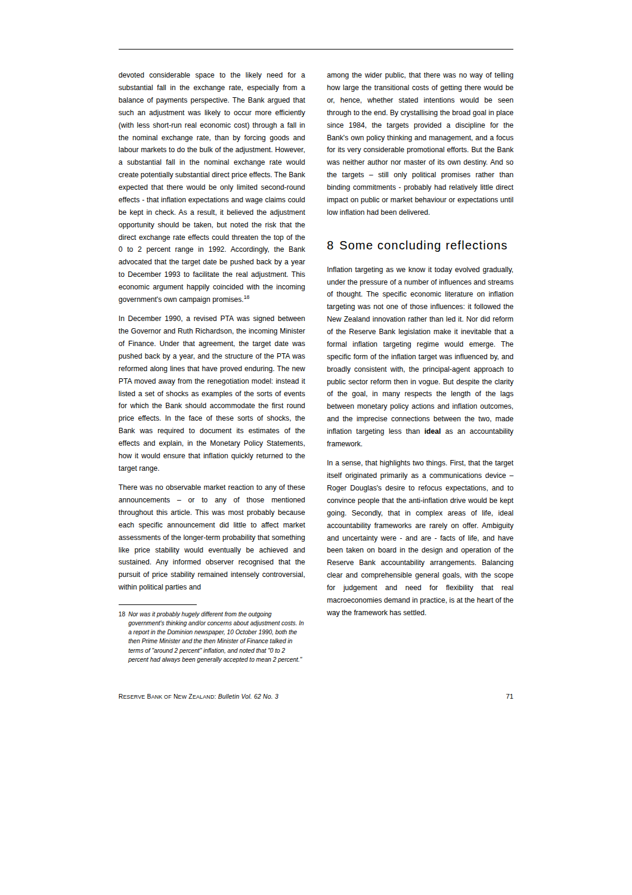devoted considerable space to the likely need for a substantial fall in the exchange rate, especially from a balance of payments perspective. The Bank argued that such an adjustment was likely to occur more efficiently (with less short-run real economic cost) through a fall in the nominal exchange rate, than by forcing goods and labour markets to do the bulk of the adjustment. However, a substantial fall in the nominal exchange rate would create potentially substantial direct price effects. The Bank expected that there would be only limited second-round effects - that inflation expectations and wage claims could be kept in check. As a result, it believed the adjustment opportunity should be taken, but noted the risk that the direct exchange rate effects could threaten the top of the 0 to 2 percent range in 1992. Accordingly, the Bank advocated that the target date be pushed back by a year to December 1993 to facilitate the real adjustment. This economic argument happily coincided with the incoming government's own campaign promises.18
In December 1990, a revised PTA was signed between the Governor and Ruth Richardson, the incoming Minister of Finance. Under that agreement, the target date was pushed back by a year, and the structure of the PTA was reformed along lines that have proved enduring. The new PTA moved away from the renegotiation model: instead it listed a set of shocks as examples of the sorts of events for which the Bank should accommodate the first round price effects. In the face of these sorts of shocks, the Bank was required to document its estimates of the effects and explain, in the Monetary Policy Statements, how it would ensure that inflation quickly returned to the target range.
There was no observable market reaction to any of these announcements – or to any of those mentioned throughout this article. This was most probably because each specific announcement did little to affect market assessments of the longer-term probability that something like price stability would eventually be achieved and sustained. Any informed observer recognised that the pursuit of price stability remained intensely controversial, within political parties and
18 Nor was it probably hugely different from the outgoing government's thinking and/or concerns about adjustment costs. In a report in the Dominion newspaper, 10 October 1990, both the then Prime Minister and the then Minister of Finance talked in terms of "around 2 percent" inflation, and noted that "0 to 2 percent had always been generally accepted to mean 2 percent."
among the wider public, that there was no way of telling how large the transitional costs of getting there would be or, hence, whether stated intentions would be seen through to the end. By crystallising the broad goal in place since 1984, the targets provided a discipline for the Bank's own policy thinking and management, and a focus for its very considerable promotional efforts. But the Bank was neither author nor master of its own destiny. And so the targets – still only political promises rather than binding commitments - probably had relatively little direct impact on public or market behaviour or expectations until low inflation had been delivered.
8 Some concluding reflections
Inflation targeting as we know it today evolved gradually, under the pressure of a number of influences and streams of thought. The specific economic literature on inflation targeting was not one of those influences: it followed the New Zealand innovation rather than led it. Nor did reform of the Reserve Bank legislation make it inevitable that a formal inflation targeting regime would emerge. The specific form of the inflation target was influenced by, and broadly consistent with, the principal-agent approach to public sector reform then in vogue. But despite the clarity of the goal, in many respects the length of the lags between monetary policy actions and inflation outcomes, and the imprecise connections between the two, made inflation targeting less than ideal as an accountability framework.
In a sense, that highlights two things. First, that the target itself originated primarily as a communications device – Roger Douglas's desire to refocus expectations, and to convince people that the anti-inflation drive would be kept going. Secondly, that in complex areas of life, ideal accountability frameworks are rarely on offer. Ambiguity and uncertainty were - and are - facts of life, and have been taken on board in the design and operation of the Reserve Bank accountability arrangements. Balancing clear and comprehensible general goals, with the scope for judgement and need for flexibility that real macroeconomies demand in practice, is at the heart of the way the framework has settled.
RESERVE BANK OF NEW ZEALAND: Bulletin Vol. 62 No. 3
71